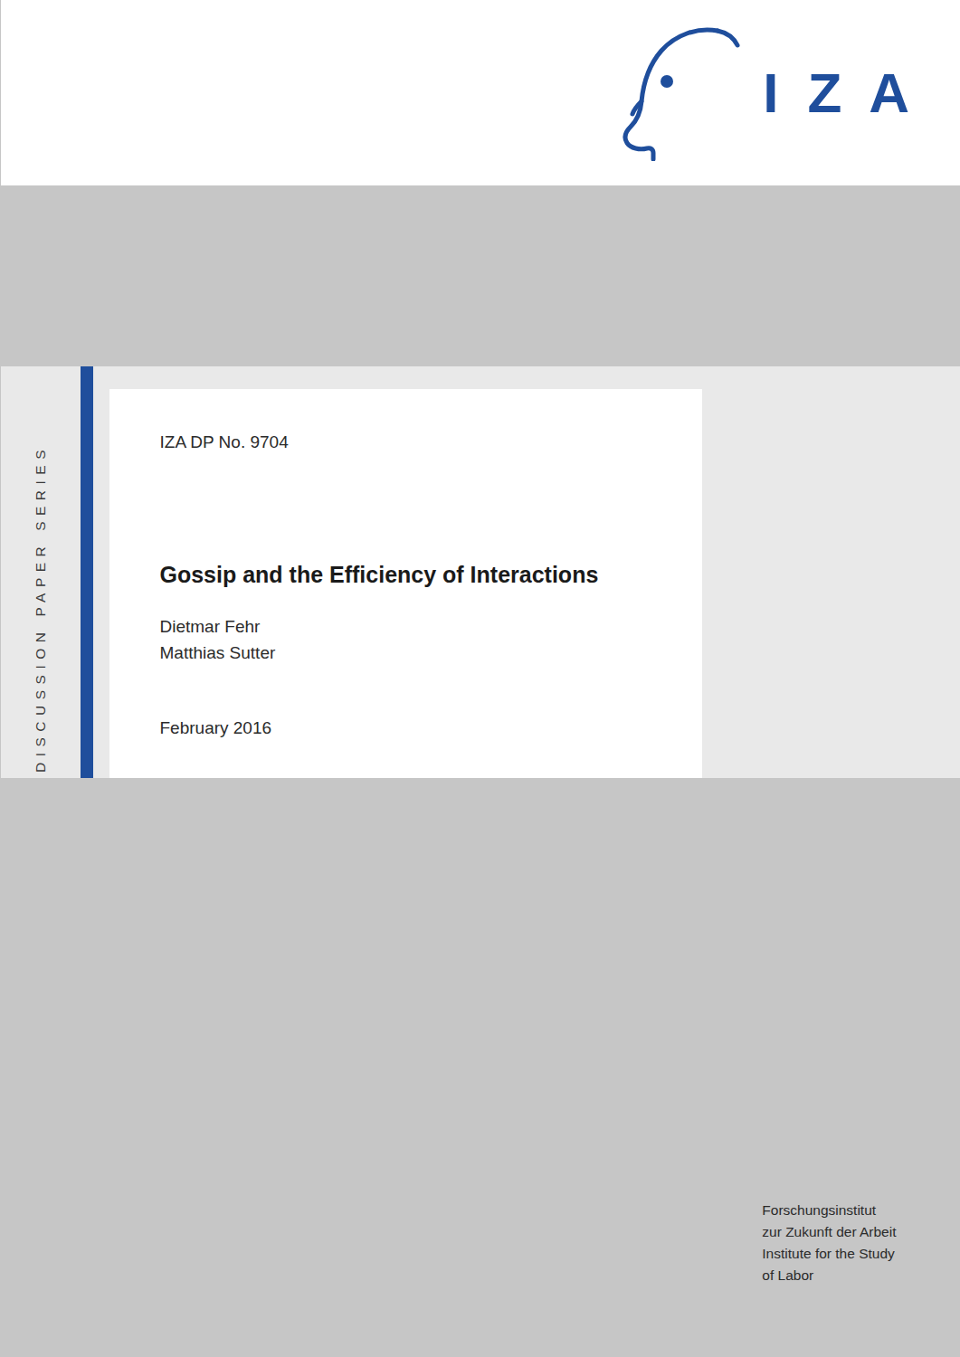I Z A
Discussion Paper Series
IZA DP No. 9704
Gossip and the Efficiency of Interactions
Dietmar Fehr
Matthias Sutter
February 2016
Forschungsinstitut
zur Zukunft der Arbeit
Institute for the Study
of Labor